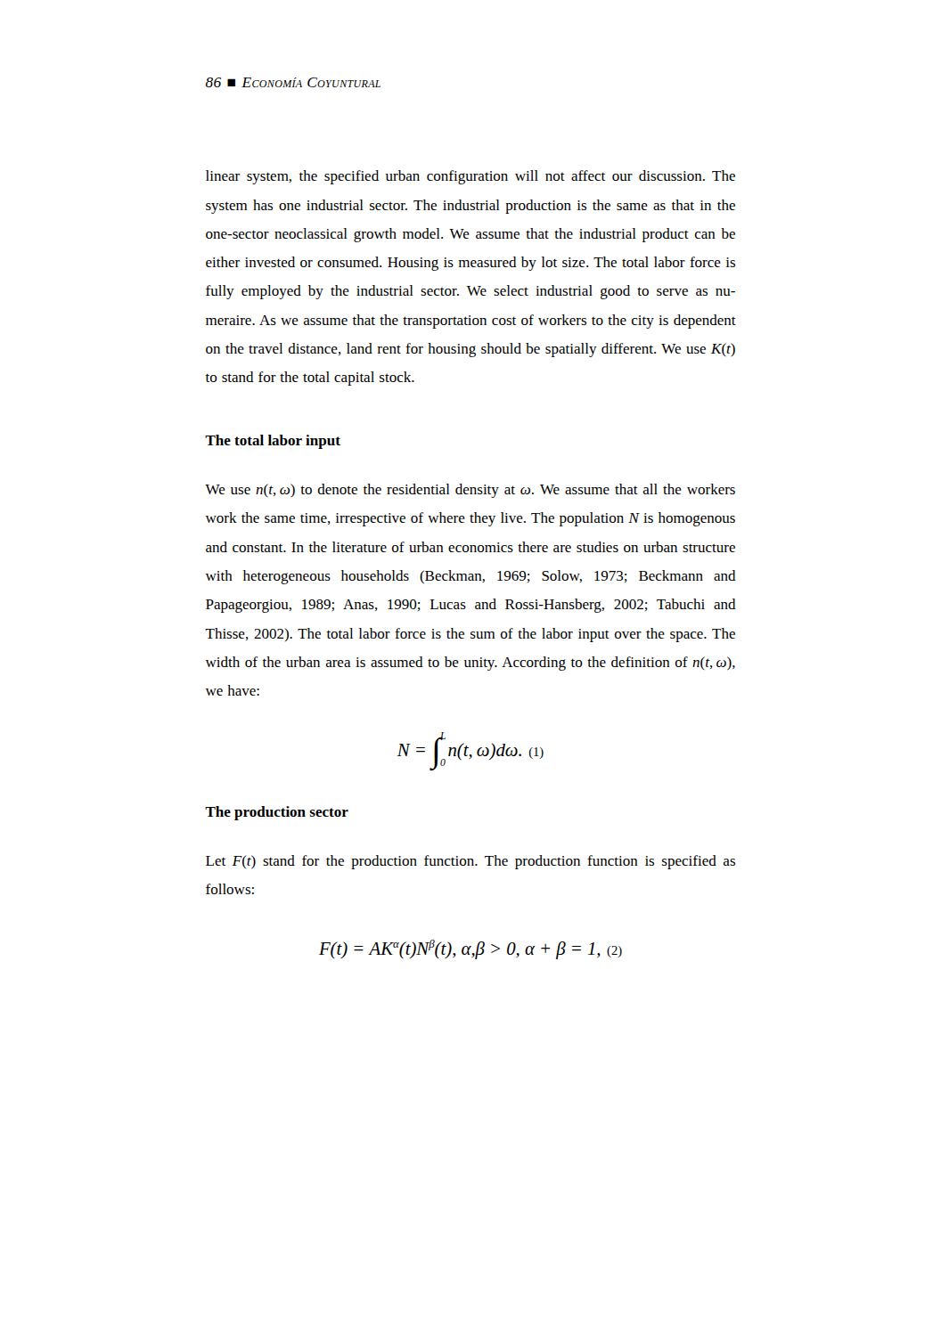86■Economía Coyuntural
linear system, the specified urban configuration will not affect our discussion. The system has one industrial sector. The industrial production is the same as that in the one-sector neoclassical growth model. We assume that the industrial product can be either invested or consumed. Housing is measured by lot size. The total labor force is fully employed by the industrial sector. We select industrial good to serve as numeraire. As we assume that the transportation cost of workers to the city is dependent on the travel distance, land rent for housing should be spatially different. We use K(t) to stand for the total capital stock.
The total labor input
We use n(t, ω) to denote the residential density at ω. We assume that all the workers work the same time, irrespective of where they live. The population N is homogenous and constant. In the literature of urban economics there are studies on urban structure with heterogeneous households (Beckman, 1969; Solow, 1973; Beckmann and Papageorgiou, 1989; Anas, 1990; Lucas and Rossi-Hansberg, 2002; Tabuchi and Thisse, 2002). The total labor force is the sum of the labor input over the space. The width of the urban area is assumed to be unity. According to the definition of n(t, ω), we have:
N = ∫L 0n(t, ω)dω.(1)
The production sector
Let F(t) stand for the production function. The production function is specified as follows:
F(t) = AKα(t)Nβ(t), α,β > 0, α + β = 1,(2)